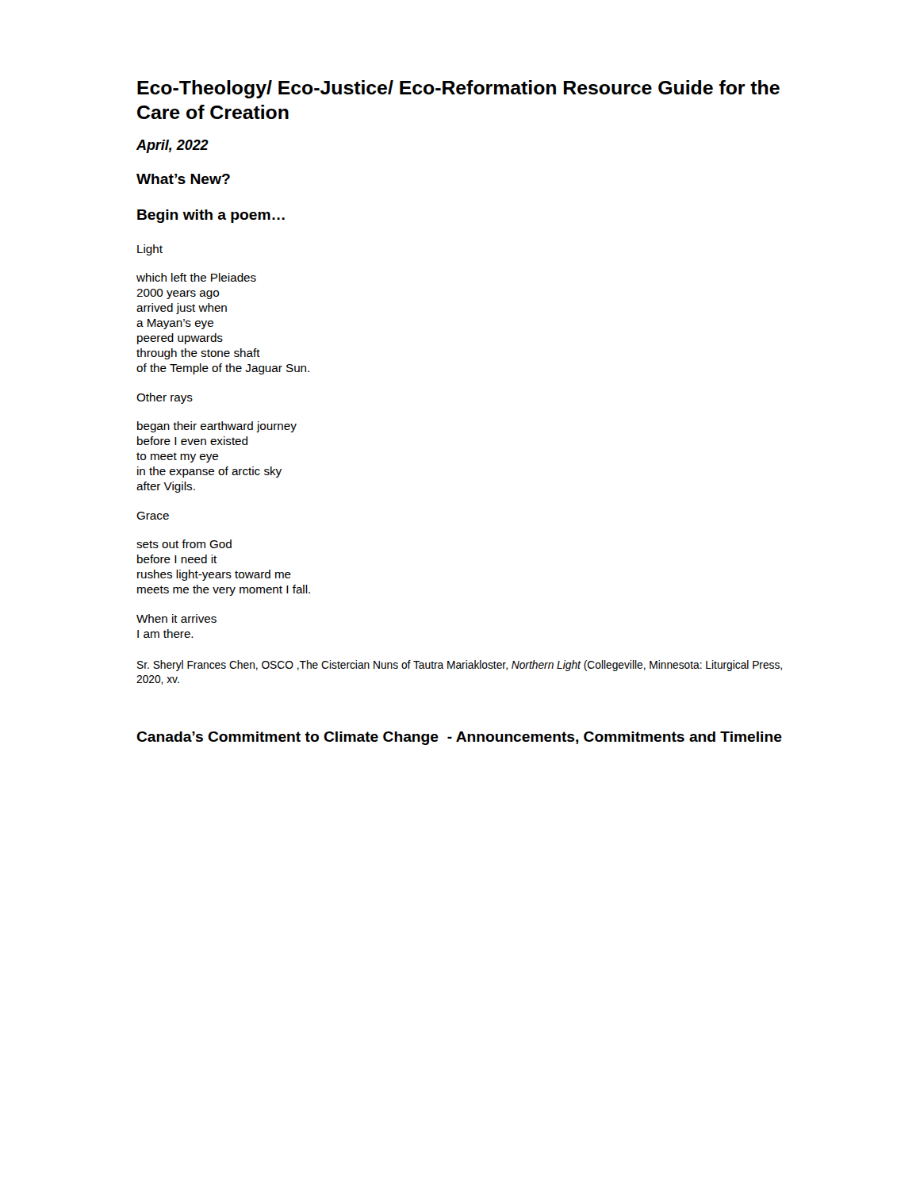Eco-Theology/ Eco-Justice/ Eco-Reformation Resource Guide for the Care of Creation
April, 2022
What’s New?
Begin with a poem…
Light
which left the Pleiades
2000 years ago
arrived just when
a Mayan’s eye
peered upwards
through the stone shaft
of the Temple of the Jaguar Sun.
Other rays
began their earthward journey
before I even existed
to meet my eye
in the expanse of arctic sky
after Vigils.
Grace
sets out from God
before I need it
rushes light-years toward me
meets me the very moment I fall.
When it arrives
I am there.
Sr. Sheryl Frances Chen, OSCO ,The Cistercian Nuns of Tautra Mariakloster, Northern Light (Collegeville, Minnesota: Liturgical Press, 2020, xv.
Canada’s Commitment to Climate Change - Announcements, Commitments and Timeline